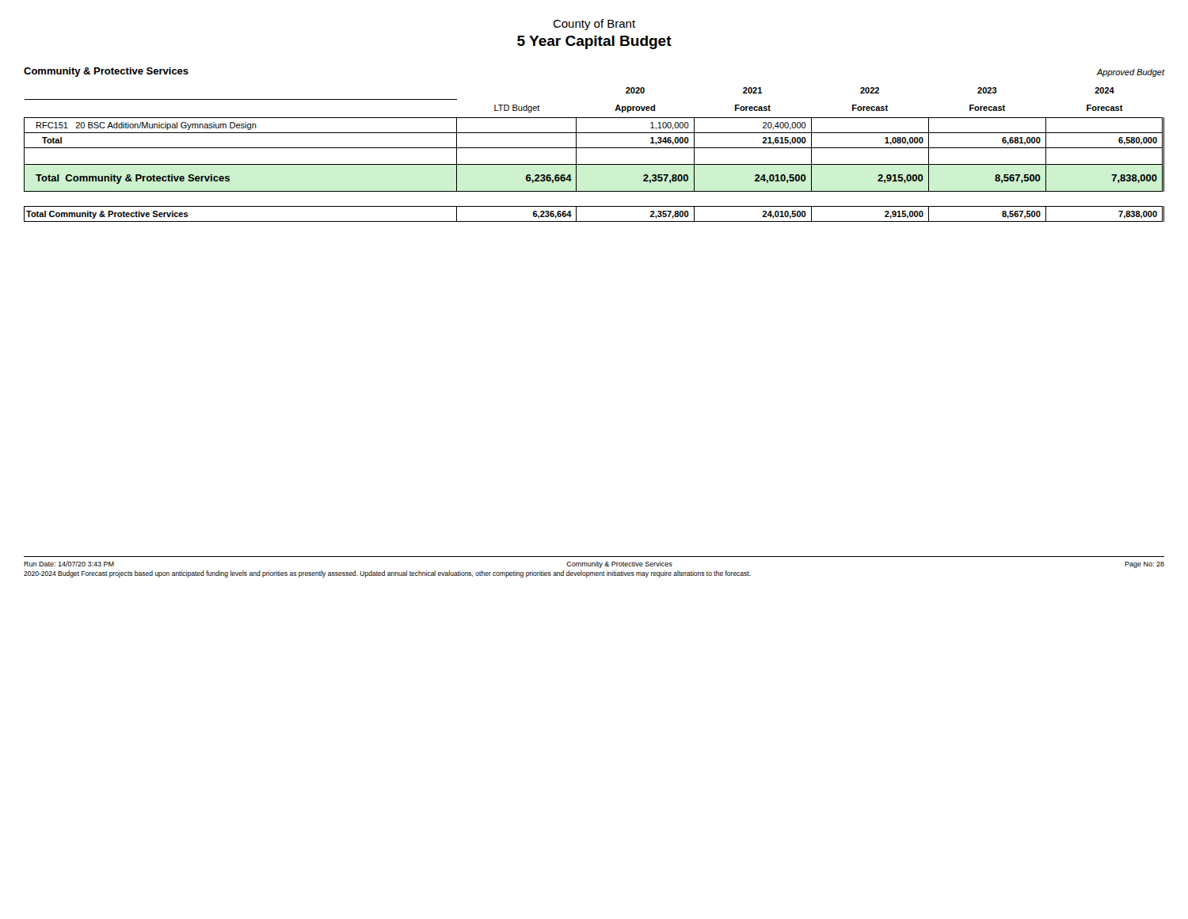County of Brant
5 Year Capital Budget
Community & Protective Services
Approved Budget
| | | 2020 | 2021 | 2022 | 2023 | 2024 |
| --- | --- | --- | --- | --- | --- | --- |
| | LTD Budget | Approved | Forecast | Forecast | Forecast | Forecast |
| RFC151 20 BSC Addition/Municipal Gymnasium Design | | 1,100,000 | 20,400,000 | | | |
| Total | | 1,346,000 | 21,615,000 | 1,080,000 | 6,681,000 | 6,580,000 |
| Total Community & Protective Services | 6,236,664 | 2,357,800 | 24,010,500 | 2,915,000 | 8,567,500 | 7,838,000 |
| Total Community & Protective Services | 6,236,664 | 2,357,800 | 24,010,500 | 2,915,000 | 8,567,500 | 7,838,000 |
Run Date: 14/07/20 3:43 PM Community & Protective Services Page No: 28
2020-2024 Budget Forecast projects based upon anticipated funding levels and priorities as presently assessed. Updated annual technical evaluations, other competing priorities and development initiatives may require alterations to the forecast.